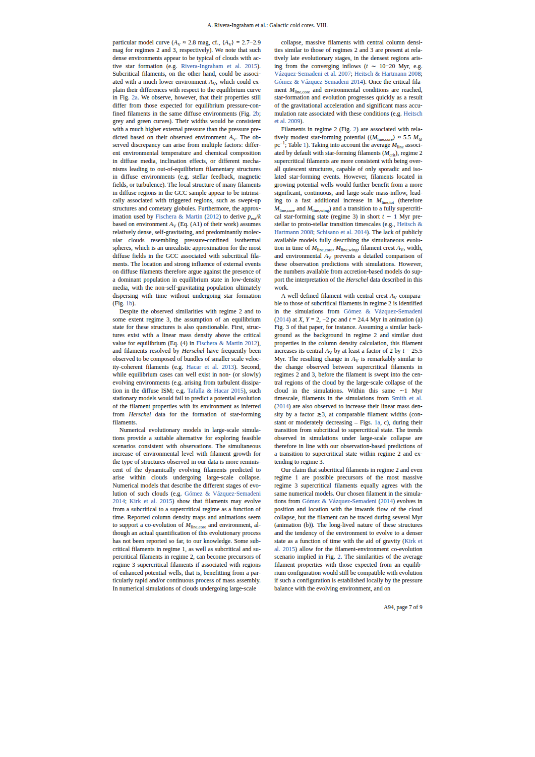A. Rivera-Ingraham et al.: Galactic cold cores. VIII.
particular model curve (AV ≈ 2.8 mag, cf., ⟨AV⟩ = 2.7−2.9 mag for regimes 2 and 3, respectively). We note that such dense environments appear to be typical of clouds with active star formation (e.g. Rivera-Ingraham et al. 2015). Subcritical filaments, on the other hand, could be associated with a much lower environment AV, which could explain their differences with respect to the equilibrium curve in Fig. 2a. We observe, however, that their properties still differ from those expected for equilibrium pressure-confined filaments in the same diffuse environments (Fig. 2b; grey and green curves). Their widths would be consistent with a much higher external pressure than the pressure predicted based on their observed environment AV. The observed discrepancy can arise from multiple factors: different environmental temperature and chemical composition in diffuse media, inclination effects, or different mechanisms leading to out-of-equilibrium filamentary structures in diffuse environments (e.g. stellar feedback, magnetic fields, or turbulence). The local structure of many filaments in diffuse regions in the GCC sample appear to be intrinsically associated with triggered regions, such as swept-up structures and cometary globules. Furthermore, the approximation used by Fischera & Martin (2012) to derive pext/k based on environment AV (Eq. (A1) of their work) assumes relatively dense, self-gravitating, and predominantly molecular clouds resembling pressure-confined isothermal spheres, which is an unrealistic approximation for the most diffuse fields in the GCC associated with subcritical filaments. The location and strong influence of external events on diffuse filaments therefore argue against the presence of a dominant population in equilibrium state in low-density media, with the non-self-gravitating population ultimately dispersing with time without undergoing star formation (Fig. 1b).
Despite the observed similarities with regime 2 and to some extent regime 3, the assumption of an equilibrium state for these structures is also questionable. First, structures exist with a linear mass density above the critical value for equilibrium (Eq. (4) in Fischera & Martin 2012), and filaments resolved by Herschel have frequently been observed to be composed of bundles of smaller scale velocity-coherent filaments (e.g. Hacar et al. 2013). Second, while equilibrium cases can well exist in non- (or slowly) evolving environments (e.g. arising from turbulent dissipation in the diffuse ISM; e.g. Tafalla & Hacar 2015), such stationary models would fail to predict a potential evolution of the filament properties with its environment as inferred from Herschel data for the formation of star-forming filaments.
Numerical evolutionary models in large-scale simulations provide a suitable alternative for exploring feasible scenarios consistent with observations. The simultaneous increase of environmental level with filament growth for the type of structures observed in our data is more reminiscent of the dynamically evolving filaments predicted to arise within clouds undergoing large-scale collapse. Numerical models that describe the different stages of evolution of such clouds (e.g. Gómez & Vázquez-Semadeni 2014; Kirk et al. 2015) show that filaments may evolve from a subcritical to a supercritical regime as a function of time. Reported column density maps and animations seem to support a co-evolution of Mline,core and environment, although an actual quantification of this evolutionary process has not been reported so far, to our knowledge. Some subcritical filaments in regime 1, as well as subcritical and supercritical filaments in regime 2, can become precursors of regime 3 supercritical filaments if associated with regions of enhanced potential wells, that is, benefitting from a particularly rapid and/or continuous process of mass assembly. In numerical simulations of clouds undergoing large-scale
collapse, massive filaments with central column densities similar to those of regimes 2 and 3 are present at relatively late evolutionary stages, in the densest regions arising from the converging inflows (t ∼ 10−20 Myr, e.g. Vázquez-Semadeni et al. 2007; Heitsch & Hartmann 2008; Gómez & Vázquez-Semadeni 2014). Once the critical filament Mline,core and environmental conditions are reached, star-formation and evolution progresses quickly as a result of the gravitational acceleration and significant mass accumulation rate associated with these conditions (e.g. Heitsch et al. 2009).
Filaments in regime 2 (Fig. 2) are associated with relatively modest star-forming potential (⟨Mline,core⟩ ≈ 5.5 M⊙ pc−1; Table 1). Taking into account the average Mline associated by default with star-forming filaments (Mcrit), regime 2 supercritical filaments are more consistent with being overall quiescent structures, capable of only sporadic and isolated star-forming events. However, filaments located in growing potential wells would further benefit from a more significant, continuous, and large-scale mass-inflow, leading to a fast additional increase in Mline,tot (therefore Mline,core and Mline,wing) and a transition to a fully supercritical star-forming state (regime 3) in short t ∼ 1 Myr pre-stellar to proto-stellar transition timescales (e.g., Heitsch & Hartmann 2008; Schisano et al. 2014). The lack of publicly available models fully describing the simultaneous evolution in time of Mline,core, Mline,wing, filament crest AV, width, and environmental AV prevents a detailed comparison of these observation predictions with simulations. However, the numbers available from accretion-based models do support the interpretation of the Herschel data described in this work.
A well-defined filament with central crest AV comparable to those of subcritical filaments in regime 2 is identified in the simulations from Gómez & Vázquez-Semadeni (2014) at X, Y = 2, −2 pc and t = 24.4 Myr in animation (a) Fig. 3 of that paper, for instance. Assuming a similar background as the background in regime 2 and similar dust properties in the column density calculation, this filament increases its central AV by at least a factor of 2 by t = 25.5 Myr. The resulting change in AV is remarkably similar to the change observed between supercritical filaments in regimes 2 and 3, before the filament is swept into the central regions of the cloud by the large-scale collapse of the cloud in the simulations. Within this same ∼1 Myr timescale, filaments in the simulations from Smith et al. (2014) are also observed to increase their linear mass density by a factor ≳3, at comparable filament widths (constant or moderately decreasing – Figs. 1a, c), during their transition from subcritical to supercritical state. The trends observed in simulations under large-scale collapse are therefore in line with our observation-based predictions of a transition to supercritical state within regime 2 and extending to regime 3.
Our claim that subcritical filaments in regime 2 and even regime 1 are possible precursors of the most massive regime 3 supercritical filaments equally agrees with the same numerical models. Our chosen filament in the simulations from Gómez & Vázquez-Semadeni (2014) evolves in position and location with the inwards flow of the cloud collapse, but the filament can be traced during several Myr (animation (b)). The long-lived nature of these structures and the tendency of the environment to evolve to a denser state as a function of time with the aid of gravity (Kirk et al. 2015) allow for the filament-environment co-evolution scenario implied in Fig. 2. The similarities of the average filament properties with those expected from an equilibrium configuration would still be compatible with evolution if such a configuration is established locally by the pressure balance with the evolving environment, and on
A94, page 7 of 9